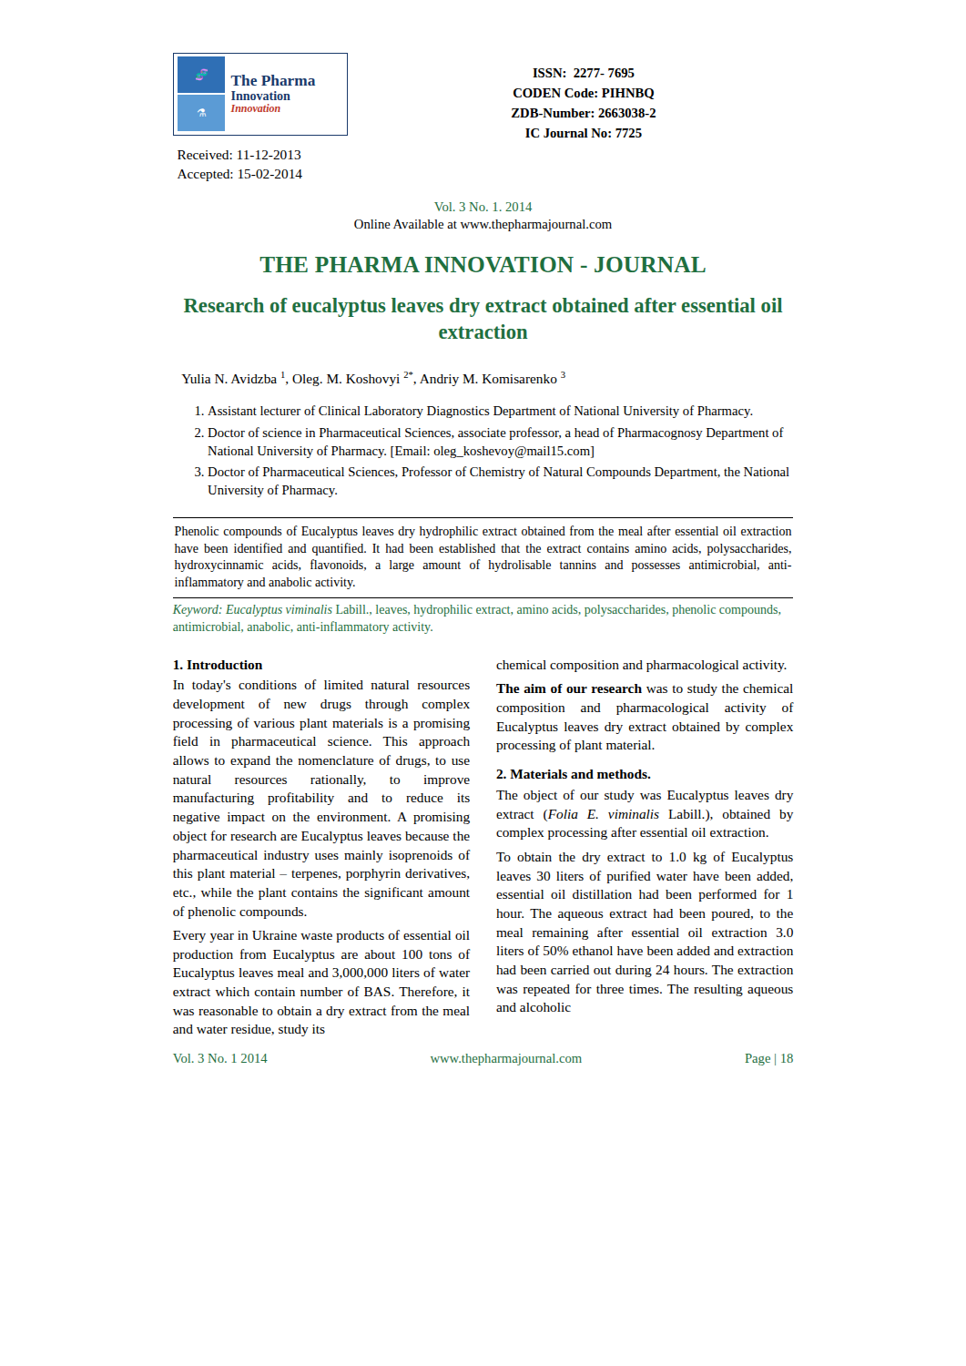🧬
⚗
The Pharma
Innovation
Innovation
Received: 11-12-2013
Accepted: 15-02-2014
ISSN: 2277- 7695
CODEN Code: PIHNBQ
ZDB-Number: 2663038-2
IC Journal No: 7725
Vol. 3 No. 1. 2014
Online Available at www.thepharmajournal.com
THE PHARMA INNOVATION - JOURNAL
Research of eucalyptus leaves dry extract obtained after essential oil extraction
Yulia N. Avidzba 1, Oleg. M. Koshovyi 2*, Andriy M. Komisarenko 3
Assistant lecturer of Clinical Laboratory Diagnostics Department of National University of Pharmacy.
Doctor of science in Pharmaceutical Sciences, associate professor, a head of Pharmacognosy Department of National University of Pharmacy. [Email: oleg_koshevoy@mail15.com]
Doctor of Pharmaceutical Sciences, Professor of Chemistry of Natural Compounds Department, the National University of Pharmacy.
Phenolic compounds of Eucalyptus leaves dry hydrophilic extract obtained from the meal after essential oil extraction have been identified and quantified. It had been established that the extract contains amino acids, polysaccharides, hydroxycinnamic acids, flavonoids, a large amount of hydrolisable tannins and possesses antimicrobial, anti-inflammatory and anabolic activity.
Keyword: Eucalyptus viminalis Labill., leaves, hydrophilic extract, amino acids, polysaccharides, phenolic compounds, antimicrobial, anabolic, anti-inflammatory activity.
1. Introduction
In today's conditions of limited natural resources development of new drugs through complex processing of various plant materials is a promising field in pharmaceutical science. This approach allows to expand the nomenclature of drugs, to use natural resources rationally, to improve manufacturing profitability and to reduce its negative impact on the environment. A promising object for research are Eucalyptus leaves because the pharmaceutical industry uses mainly isoprenoids of this plant material – terpenes, porphyrin derivatives, etc., while the plant contains the significant amount of phenolic compounds.
Every year in Ukraine waste products of essential oil production from Eucalyptus are about 100 tons of Eucalyptus leaves meal and 3,000,000 liters of water extract which contain number of BAS. Therefore, it was reasonable to obtain a dry extract from the meal and water residue, study its
chemical composition and pharmacological activity.
The aim of our research was to study the chemical composition and pharmacological activity of Eucalyptus leaves dry extract obtained by complex processing of plant material.
2. Materials and methods.
The object of our study was Eucalyptus leaves dry extract (Folia E. viminalis Labill.), obtained by complex processing after essential oil extraction.
To obtain the dry extract to 1.0 kg of Eucalyptus leaves 30 liters of purified water have been added, essential oil distillation had been performed for 1 hour. The aqueous extract had been poured, to the meal remaining after essential oil extraction 3.0 liters of 50% ethanol have been added and extraction had been carried out during 24 hours. The extraction was repeated for three times. The resulting aqueous and alcoholic
Vol. 3 No. 1 2014
www.thepharmajournal.com
Page | 18